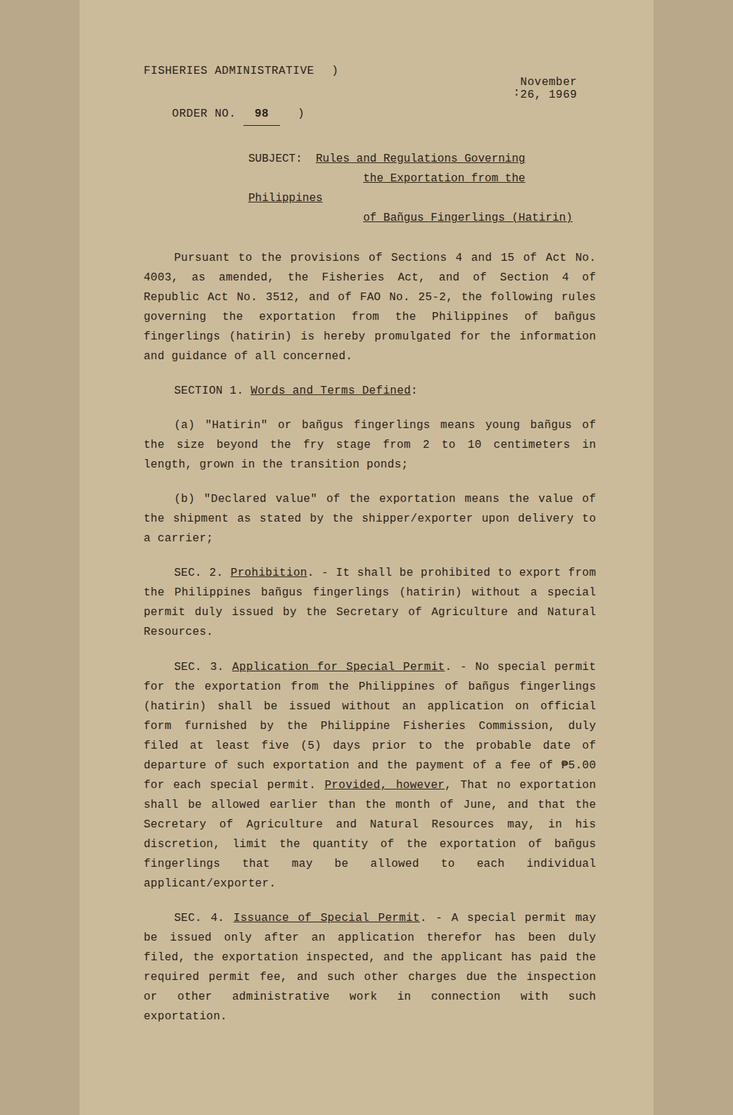FISHERIES ADMINISTRATIVE )
:
ORDER NO. 98 )
November 26, 1969
SUBJECT: Rules and Regulations Governing
the Exportation from the Philippines
of Bañgus Fingerlings (Hatirin)
Pursuant to the provisions of Sections 4 and 15 of Act No. 4003, as amended, the Fisheries Act, and of Section 4 of Republic Act No. 3512, and of FAO No. 25-2, the following rules governing the exportation from the Philippines of bañgus fingerlings (hatirin) is hereby promulgated for the information and guidance of all concerned.
SECTION 1. Words and Terms Defined:
(a) "Hatirin" or bañgus fingerlings means young bañgus of the size beyond the fry stage from 2 to 10 centimeters in length, grown in the transition ponds;
(b) "Declared value" of the exportation means the value of the shipment as stated by the shipper/exporter upon delivery to a carrier;
SEC. 2. Prohibition. - It shall be prohibited to export from the Philippines bañgus fingerlings (hatirin) without a special permit duly issued by the Secretary of Agriculture and Natural Resources.
SEC. 3. Application for Special Permit. - No special permit for the exportation from the Philippines of bañgus fingerlings (hatirin) shall be issued without an application on official form furnished by the Philippine Fisheries Commission, duly filed at least five (5) days prior to the probable date of departure of such exportation and the payment of a fee of ₱5.00 for each special permit. Provided, however, That no exportation shall be allowed earlier than the month of June, and that the Secretary of Agriculture and Natural Resources may, in his discretion, limit the quantity of the exportation of bañgus fingerlings that may be allowed to each individual applicant/exporter.
SEC. 4. Issuance of Special Permit. - A special permit may be issued only after an application therefor has been duly filed, the exportation inspected, and the applicant has paid the required permit fee, and such other charges due the inspection or other administrative work in connection with such exportation.